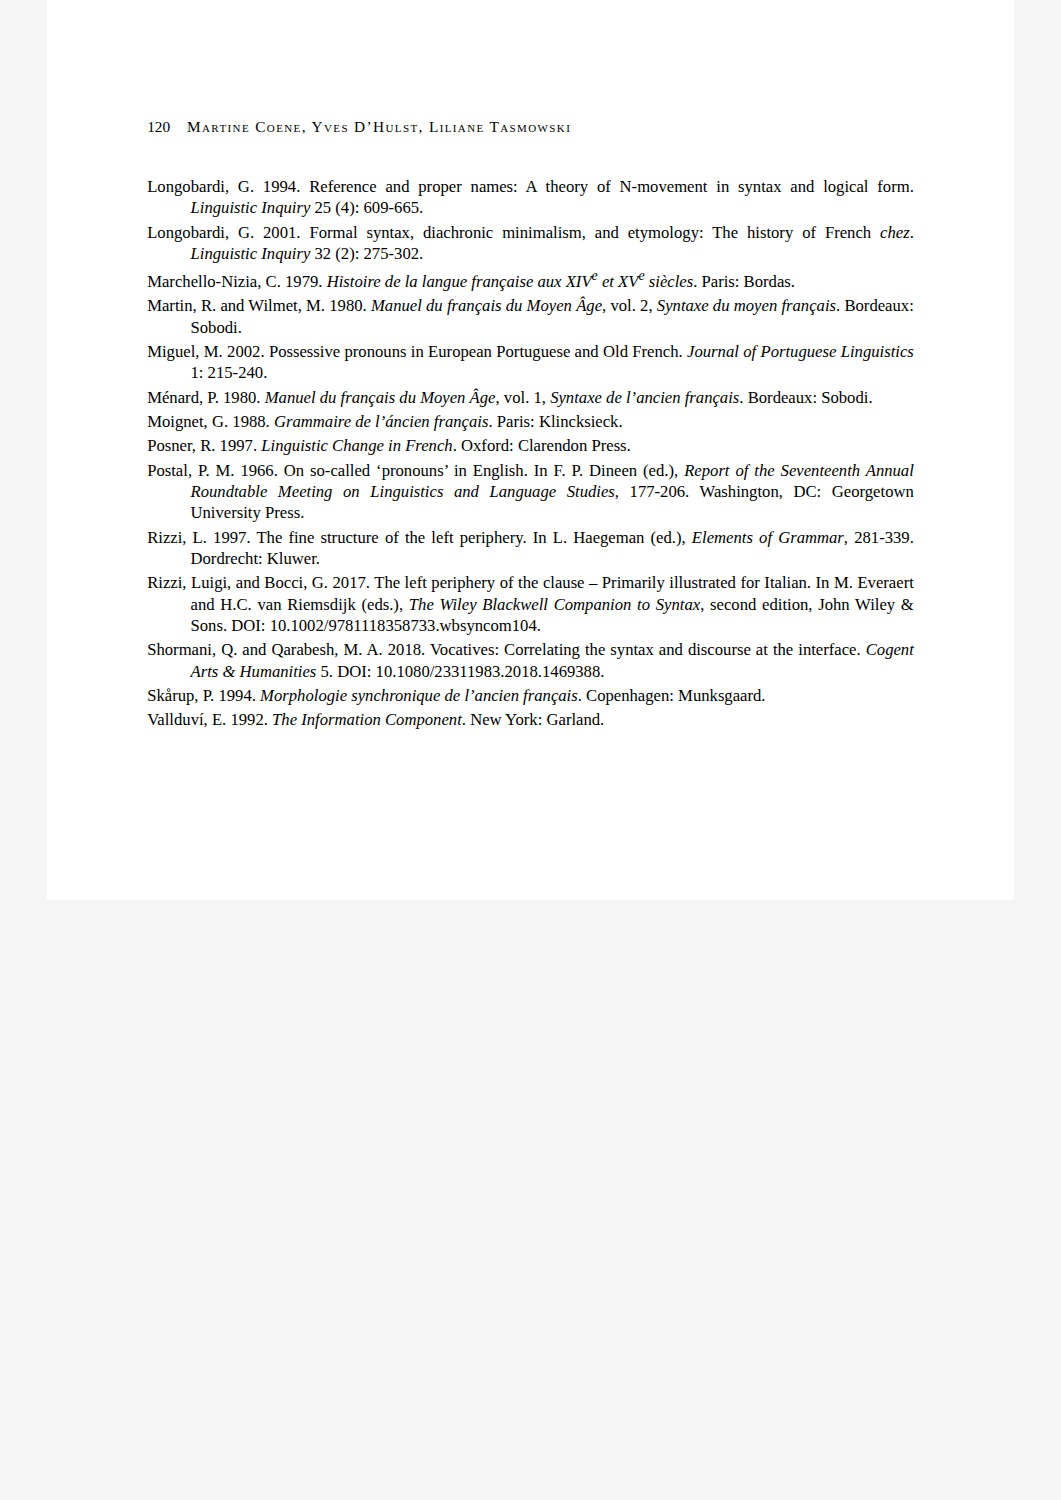120 Martine Coene, Yves D’Hulst, Liliane Tasmowski
Longobardi, G. 1994. Reference and proper names: A theory of N-movement in syntax and logical form. Linguistic Inquiry 25 (4): 609-665.
Longobardi, G. 2001. Formal syntax, diachronic minimalism, and etymology: The history of French chez. Linguistic Inquiry 32 (2): 275-302.
Marchello-Nizia, C. 1979. Histoire de la langue française aux XIVe et XVe siècles. Paris: Bordas.
Martin, R. and Wilmet, M. 1980. Manuel du français du Moyen Âge, vol. 2, Syntaxe du moyen français. Bordeaux: Sobodi.
Miguel, M. 2002. Possessive pronouns in European Portuguese and Old French. Journal of Portuguese Linguistics 1: 215-240.
Ménard, P. 1980. Manuel du français du Moyen Âge, vol. 1, Syntaxe de l’ancien français. Bordeaux: Sobodi.
Moignet, G. 1988. Grammaire de l’áncien français. Paris: Klincksieck.
Posner, R. 1997. Linguistic Change in French. Oxford: Clarendon Press.
Postal, P. M. 1966. On so-called ‘pronouns’ in English. In F. P. Dineen (ed.), Report of the Seventeenth Annual Roundtable Meeting on Linguistics and Language Studies, 177-206. Washington, DC: Georgetown University Press.
Rizzi, L. 1997. The fine structure of the left periphery. In L. Haegeman (ed.), Elements of Grammar, 281-339. Dordrecht: Kluwer.
Rizzi, Luigi, and Bocci, G. 2017. The left periphery of the clause – Primarily illustrated for Italian. In M. Everaert and H.C. van Riemsdijk (eds.), The Wiley Blackwell Companion to Syntax, second edition, John Wiley & Sons. DOI: 10.1002/9781118358733.wbsyncom104.
Shormani, Q. and Qarabesh, M. A. 2018. Vocatives: Correlating the syntax and discourse at the interface. Cogent Arts & Humanities 5. DOI: 10.1080/23311983.2018.1469388.
Skårup, P. 1994. Morphologie synchronique de l’ancien français. Copenhagen: Munksgaard.
Vallduví, E. 1992. The Information Component. New York: Garland.